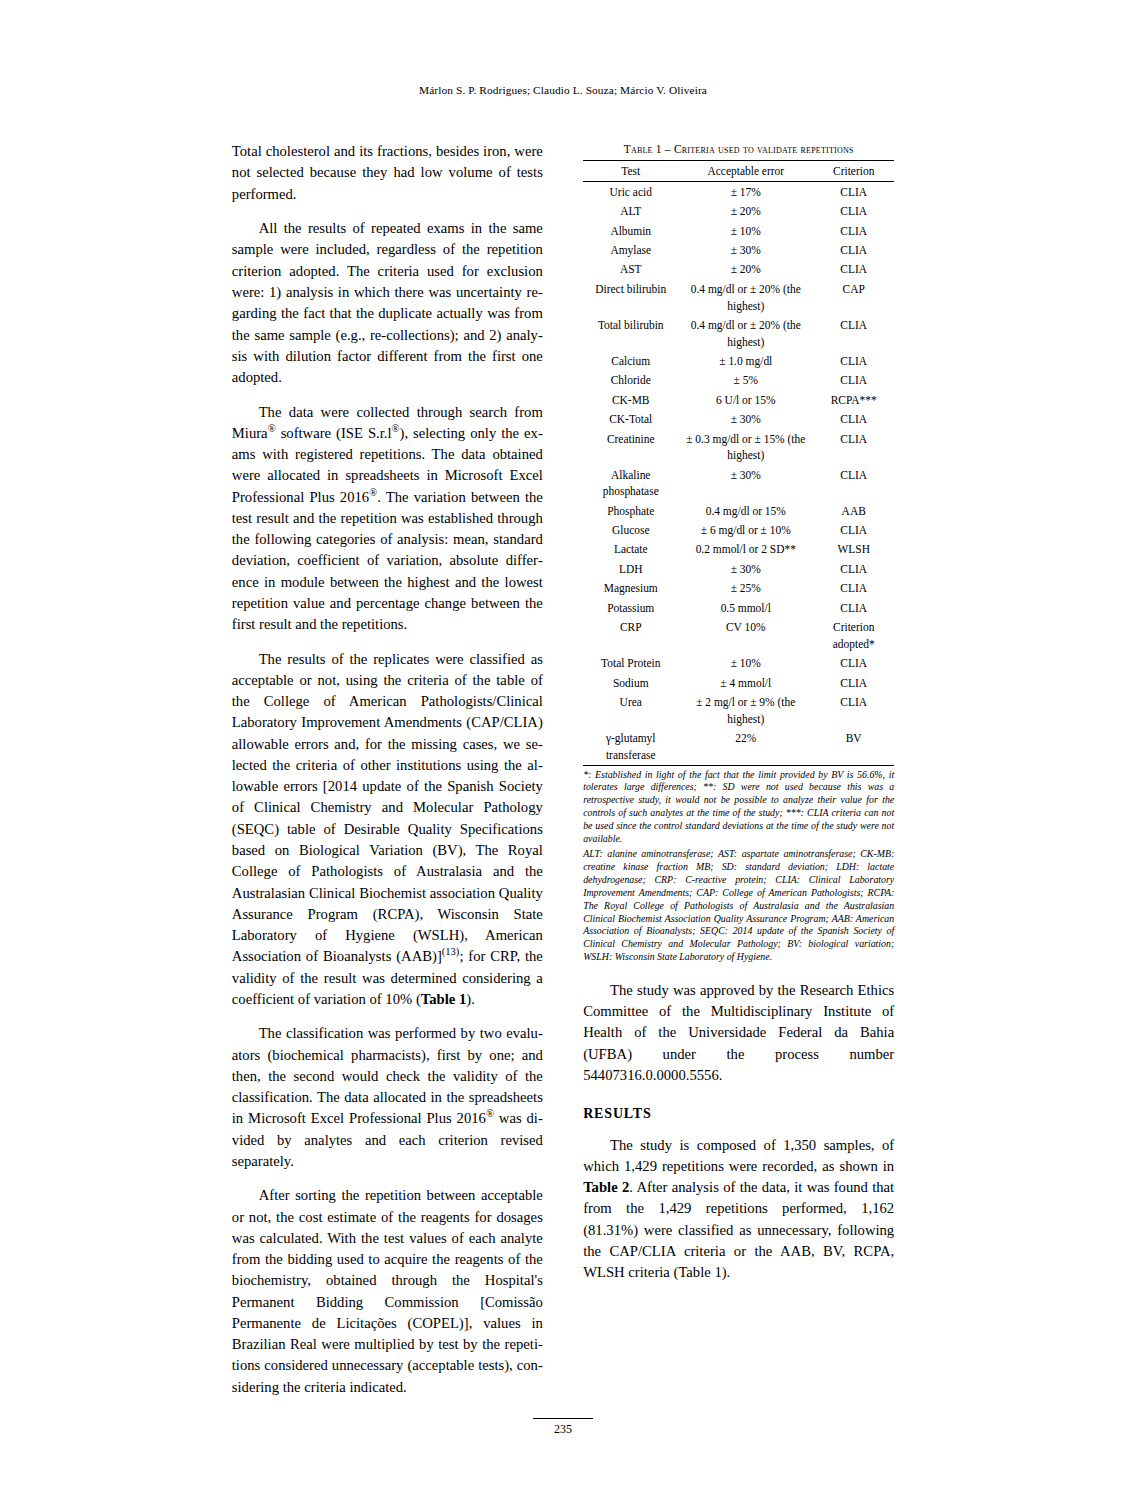Márlon S. P. Rodrigues; Claudio L. Souza; Márcio V. Oliveira
Total cholesterol and its fractions, besides iron, were not selected because they had low volume of tests performed.
All the results of repeated exams in the same sample were included, regardless of the repetition criterion adopted. The criteria used for exclusion were: 1) analysis in which there was uncertainty regarding the fact that the duplicate actually was from the same sample (e.g., re-collections); and 2) analysis with dilution factor different from the first one adopted.
The data were collected through search from Miura® software (ISE S.r.l®), selecting only the exams with registered repetitions. The data obtained were allocated in spreadsheets in Microsoft Excel Professional Plus 2016®. The variation between the test result and the repetition was established through the following categories of analysis: mean, standard deviation, coefficient of variation, absolute difference in module between the highest and the lowest repetition value and percentage change between the first result and the repetitions.
The results of the replicates were classified as acceptable or not, using the criteria of the table of the College of American Pathologists/Clinical Laboratory Improvement Amendments (CAP/CLIA) allowable errors and, for the missing cases, we selected the criteria of other institutions using the allowable errors [2014 update of the Spanish Society of Clinical Chemistry and Molecular Pathology (SEQC) table of Desirable Quality Specifications based on Biological Variation (BV), The Royal College of Pathologists of Australasia and the Australasian Clinical Biochemist association Quality Assurance Program (RCPA), Wisconsin State Laboratory of Hygiene (WSLH), American Association of Bioanalysts (AAB)](13); for CRP, the validity of the result was determined considering a coefficient of variation of 10% (Table 1).
The classification was performed by two evaluators (biochemical pharmacists), first by one; and then, the second would check the validity of the classification. The data allocated in the spreadsheets in Microsoft Excel Professional Plus 2016® was divided by analytes and each criterion revised separately.
After sorting the repetition between acceptable or not, the cost estimate of the reagents for dosages was calculated. With the test values of each analyte from the bidding used to acquire the reagents of the biochemistry, obtained through the Hospital's Permanent Bidding Commission [Comissão Permanente de Licitações (COPEL)], values in Brazilian Real were multiplied by test by the repetitions considered unnecessary (acceptable tests), considering the criteria indicated.
Table 1 – Criteria used to validate repetitions
| Test | Acceptable error | Criterion |
| --- | --- | --- |
| Uric acid | ± 17% | CLIA |
| ALT | ± 20% | CLIA |
| Albumin | ± 10% | CLIA |
| Amylase | ± 30% | CLIA |
| AST | ± 20% | CLIA |
| Direct bilirubin | 0.4 mg/dl or ± 20% (the highest) | CAP |
| Total bilirubin | 0.4 mg/dl or ± 20% (the highest) | CLIA |
| Calcium | ± 1.0 mg/dl | CLIA |
| Chloride | ± 5% | CLIA |
| CK-MB | 6 U/l or 15% | RCPA*** |
| CK-Total | ± 30% | CLIA |
| Creatinine | ± 0.3 mg/dl or ± 15% (the highest) | CLIA |
| Alkaline phosphatase | ± 30% | CLIA |
| Phosphate | 0.4 mg/dl or 15% | AAB |
| Glucose | ± 6 mg/dl or ± 10% | CLIA |
| Lactate | 0.2 mmol/l or 2 SD** | WLSH |
| LDH | ± 30% | CLIA |
| Magnesium | ± 25% | CLIA |
| Potassium | 0.5 mmol/l | CLIA |
| CRP | CV 10% | Criterion adopted* |
| Total Protein | ± 10% | CLIA |
| Sodium | ± 4 mmol/l | CLIA |
| Urea | ± 2 mg/l or ± 9% (the highest) | CLIA |
| γ -glutamyl transferase | 22% | BV |
*: Established in light of the fact that the limit provided by BV is 56.6%, it tolerates large differences; **: SD were not used because this was a retrospective study, it would not be possible to analyze their value for the controls of such analytes at the time of the study; ***: CLIA criteria can not be used since the control standard deviations at the time of the study were not available.
ALT: alanine aminotransferase; AST: aspartate aminotransferase; CK-MB: creatine kinase fraction MB; SD: standard deviation; LDH: lactate dehydrogenase; CRP: C-reactive protein; CLIA: Clinical Laboratory Improvement Amendments; CAP: College of American Pathologists; RCPA: The Royal College of Pathologists of Australasia and the Australasian Clinical Biochemist Association Quality Assurance Program; AAB: American Association of Bioanalysts; SEQC: 2014 update of the Spanish Society of Clinical Chemistry and Molecular Pathology; BV: biological variation; WSLH: Wisconsin State Laboratory of Hygiene.
The study was approved by the Research Ethics Committee of the Multidisciplinary Institute of Health of the Universidade Federal da Bahia (UFBA) under the process number 54407316.0.0000.5556.
RESULTS
The study is composed of 1,350 samples, of which 1,429 repetitions were recorded, as shown in Table 2. After analysis of the data, it was found that from the 1,429 repetitions performed, 1,162 (81.31%) were classified as unnecessary, following the CAP/CLIA criteria or the AAB, BV, RCPA, WLSH criteria (Table 1).
235